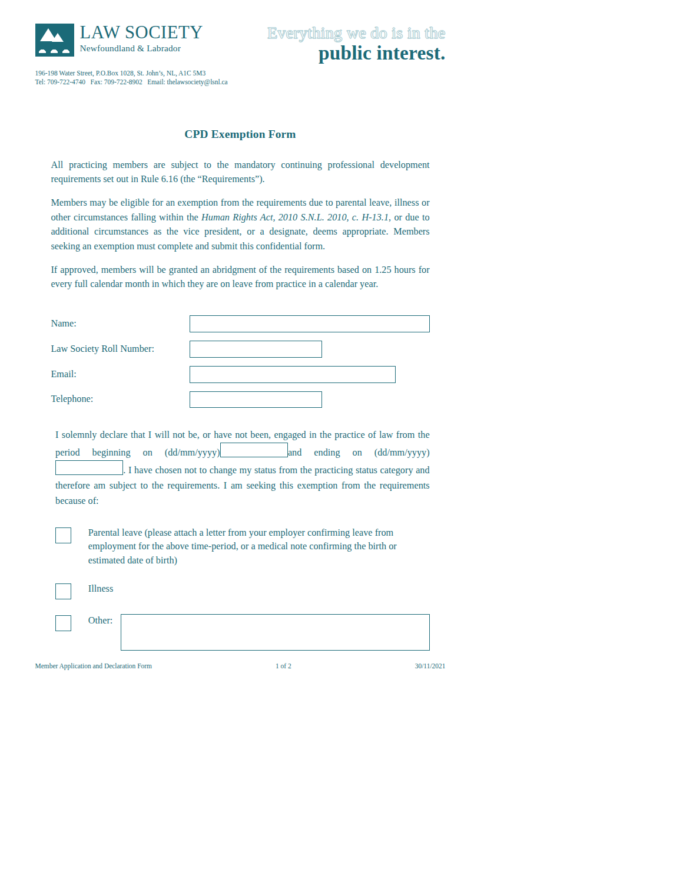LAW SOCIETY
Newfoundland & Labrador
Everything we do is in the
public interest.
196-198 Water Street, P.O.Box 1028, St. John’s, NL, A1C 5M3
Tel: 709-722-4740 Fax: 709-722-8902 Email: thelawsociety@lsnl.ca
CPD Exemption Form
All practicing members are subject to the mandatory continuing professional development requirements set out in Rule 6.16 (the “Requirements”).
Members may be eligible for an exemption from the requirements due to parental leave, illness or other circumstances falling within the Human Rights Act, 2010 S.N.L. 2010, c. H-13.1, or due to additional circumstances as the vice president, or a designate, deems appropriate. Members seeking an exemption must complete and submit this confidential form.
If approved, members will be granted an abridgment of the requirements based on 1.25 hours for every full calendar month in which they are on leave from practice in a calendar year.
Name:
Law Society Roll Number:
Email:
Telephone:
I solemnly declare that I will not be, or have not been, engaged in the practice of law from the period beginning on (dd/mm/yyyy) and ending on (dd/mm/yyyy) . I have chosen not to change my status from the practicing status category and therefore am subject to the requirements. I am seeking this exemption from the requirements because of:
Parental leave (please attach a letter from your employer confirming leave from employment for the above time-period, or a medical note confirming the birth or estimated date of birth)
Illness
Other:
Member Application and Declaration Form
1 of 2
30/11/2021